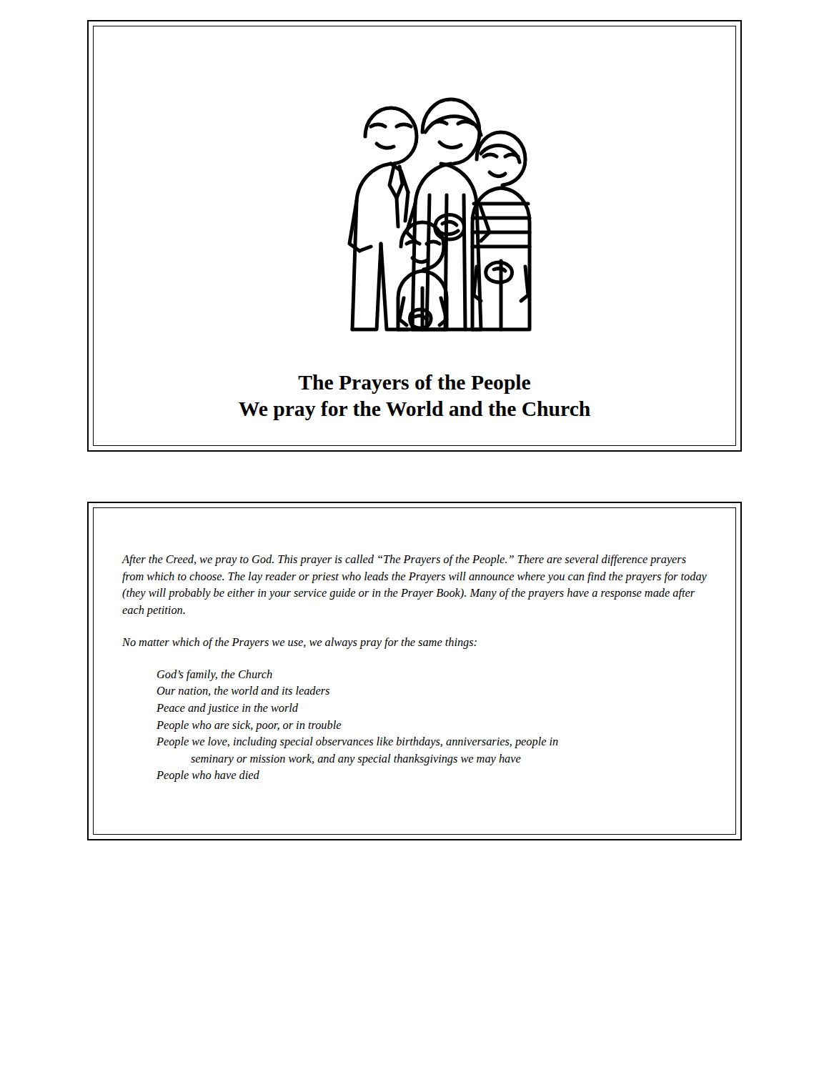The Prayers of the People
We pray for the World and the Church
After the Creed, we pray to God. This prayer is called “The Prayers of the People.” There are several difference prayers from which to choose. The lay reader or priest who leads the Prayers will announce where you can find the prayers for today (they will probably be either in your service guide or in the Prayer Book). Many of the prayers have a response made after each petition.
No matter which of the Prayers we use, we always pray for the same things:
God’s family, the Church
Our nation, the world and its leaders
Peace and justice in the world
People who are sick, poor, or in trouble
People we love, including special observances like birthdays, anniversaries, people inseminary or mission work, and any special thanksgivings we may have
People who have died